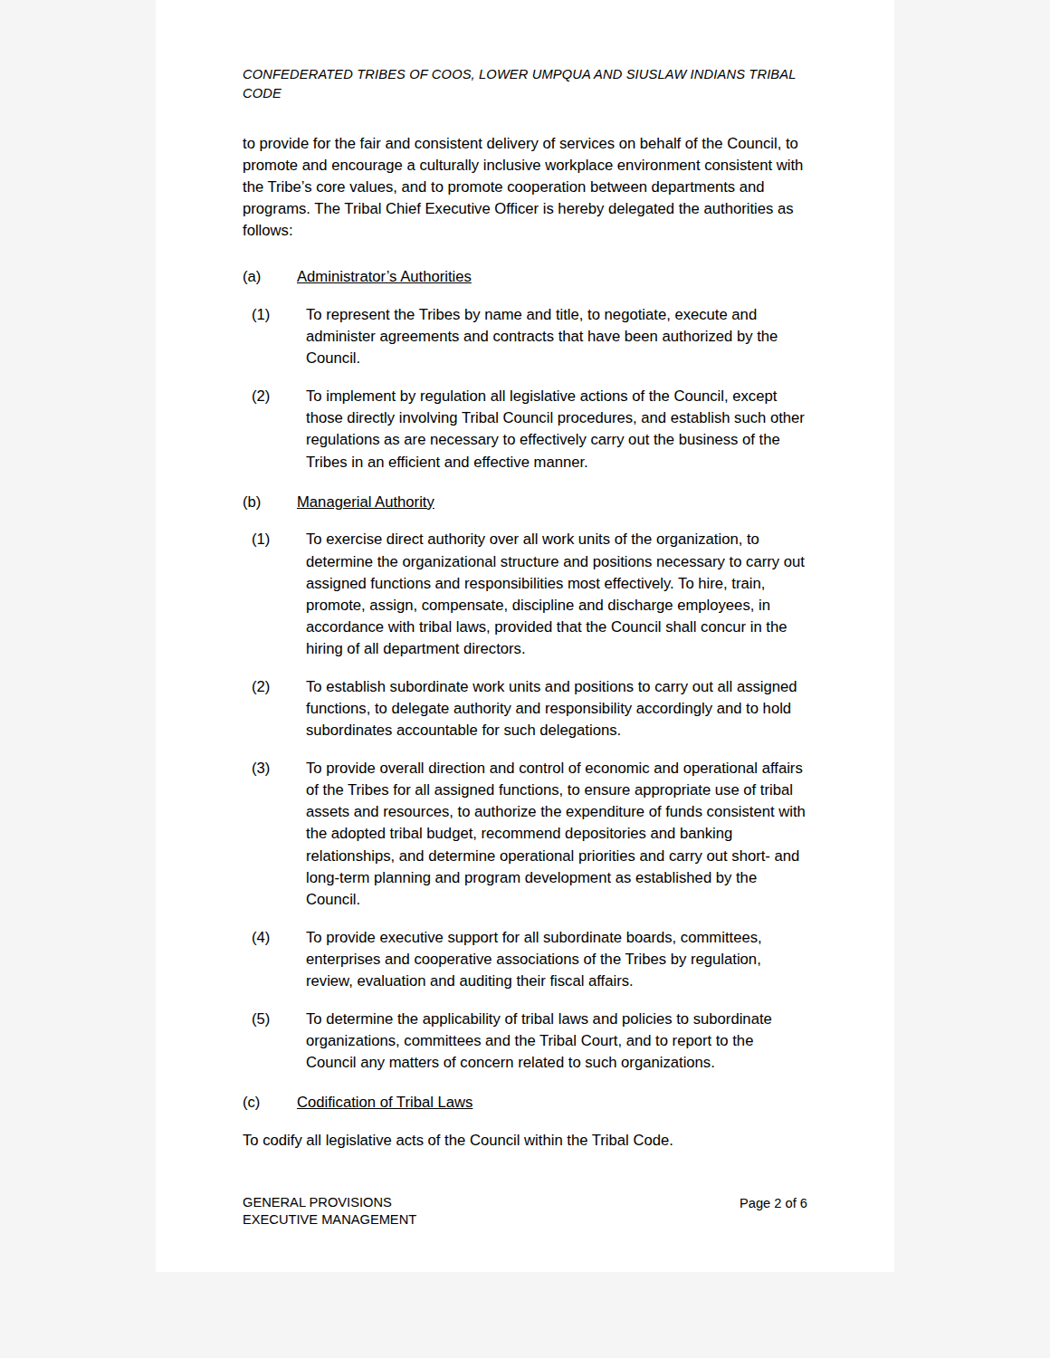CONFEDERATED TRIBES OF COOS, LOWER UMPQUA AND SIUSLAW INDIANS TRIBAL CODE
to provide for the fair and consistent delivery of services on behalf of the Council, to promote and encourage a culturally inclusive workplace environment consistent with the Tribe’s core values, and to promote cooperation between departments and programs. The Tribal Chief Executive Officer is hereby delegated the authorities as follows:
(a) Administrator’s Authorities
(1) To represent the Tribes by name and title, to negotiate, execute and administer agreements and contracts that have been authorized by the Council.
(2) To implement by regulation all legislative actions of the Council, except those directly involving Tribal Council procedures, and establish such other regulations as are necessary to effectively carry out the business of the Tribes in an efficient and effective manner.
(b) Managerial Authority
(1) To exercise direct authority over all work units of the organization, to determine the organizational structure and positions necessary to carry out assigned functions and responsibilities most effectively. To hire, train, promote, assign, compensate, discipline and discharge employees, in accordance with tribal laws, provided that the Council shall concur in the hiring of all department directors.
(2) To establish subordinate work units and positions to carry out all assigned functions, to delegate authority and responsibility accordingly and to hold subordinates accountable for such delegations.
(3) To provide overall direction and control of economic and operational affairs of the Tribes for all assigned functions, to ensure appropriate use of tribal assets and resources, to authorize the expenditure of funds consistent with the adopted tribal budget, recommend depositories and banking relationships, and determine operational priorities and carry out short- and long-term planning and program development as established by the Council.
(4) To provide executive support for all subordinate boards, committees, enterprises and cooperative associations of the Tribes by regulation, review, evaluation and auditing their fiscal affairs.
(5) To determine the applicability of tribal laws and policies to subordinate organizations, committees and the Tribal Court, and to report to the Council any matters of concern related to such organizations.
(c) Codification of Tribal Laws
To codify all legislative acts of the Council within the Tribal Code.
GENERAL PROVISIONS
EXECUTIVE MANAGEMENT
Page 2 of 6